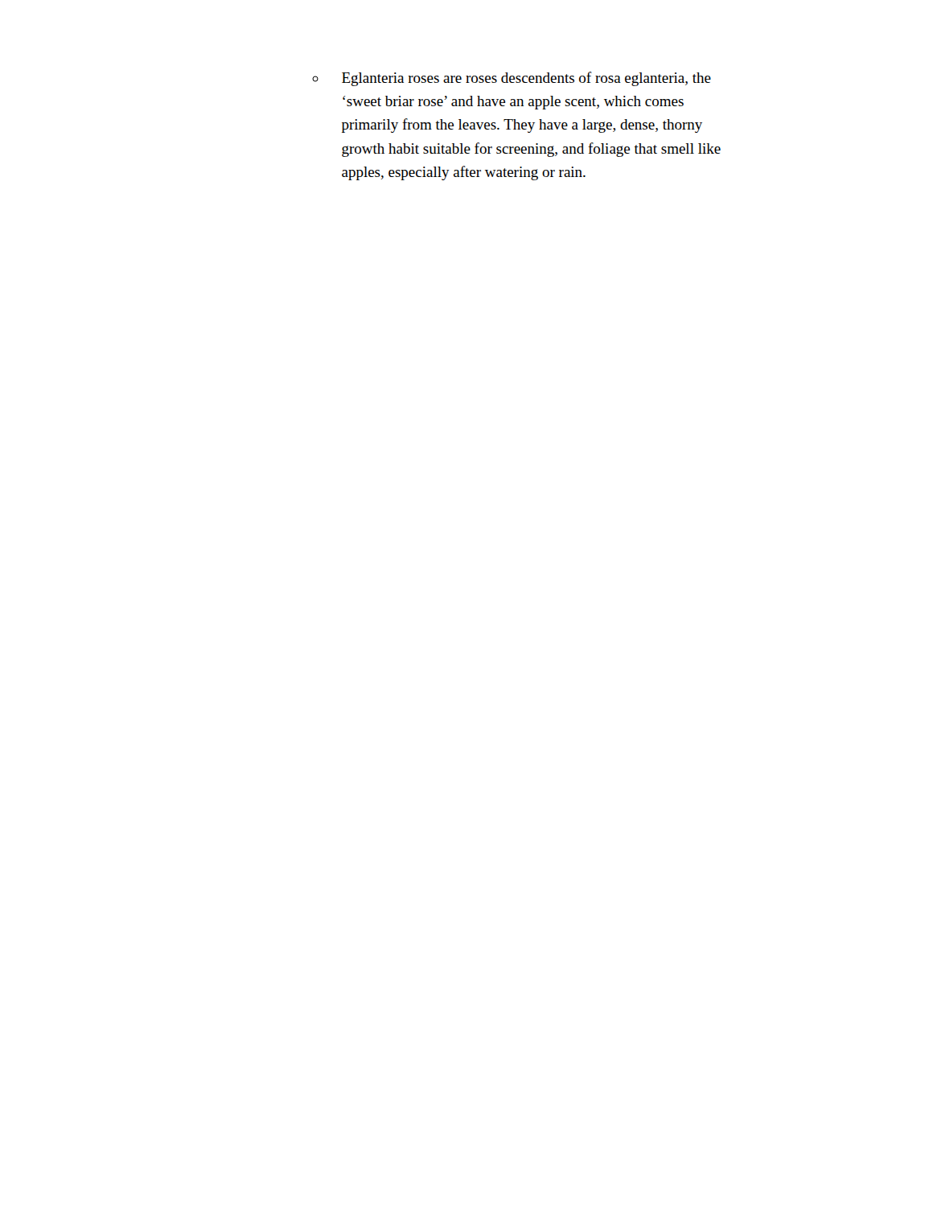Eglanteria roses are roses descendents of rosa eglanteria, the ‘sweet briar rose’ and have an apple scent, which comes primarily from the leaves. They have a large, dense, thorny growth habit suitable for screening, and foliage that smell like apples, especially after watering or rain.